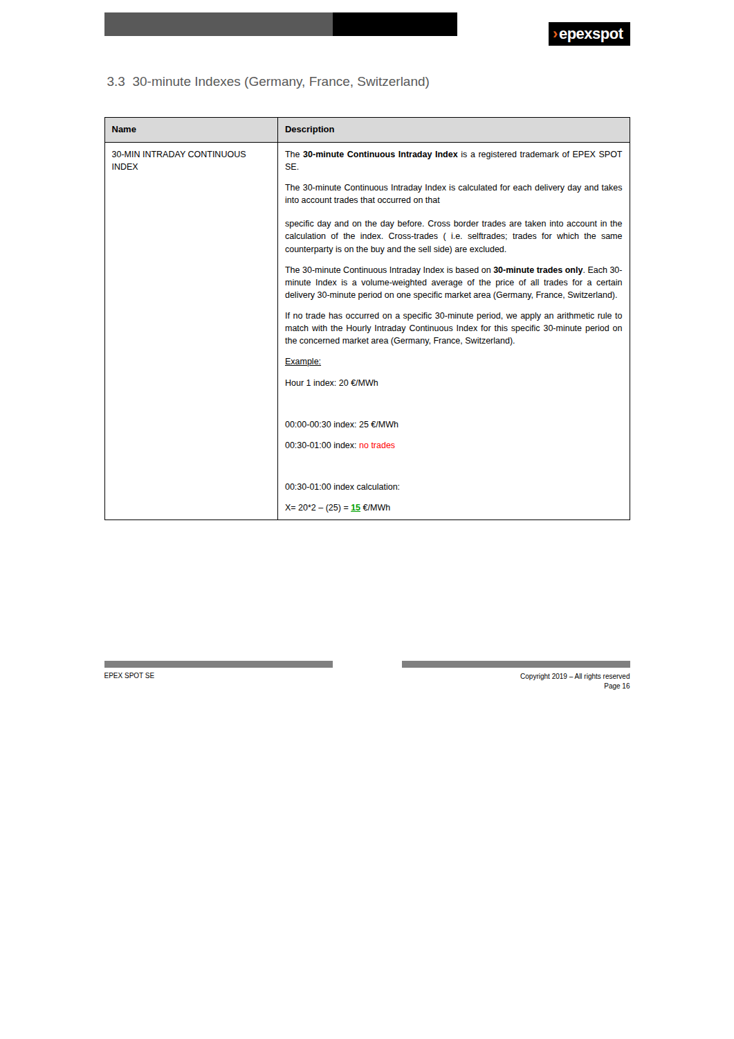›epex spot
3.3 30-minute Indexes (Germany, France, Switzerland)
| Name | Description |
| --- | --- |
| 30-MIN INTRADAY CONTINUOUS INDEX | The 30-minute Continuous Intraday Index is a registered trademark of EPEX SPOT SE. The 30-minute Continuous Intraday Index is calculated for each delivery day and takes into account trades that occurred on that |
| | specific day and on the day before. Cross border trades are taken into account in the calculation of the index. Cross-trades ( i.e. selftrades; trades for which the same counterparty is on the buy and the sell side) are excluded. The 30-minute Continuous Intraday Index is based on 30-minute trades only . Each 30-minute Index is a volume-weighted average of the price of all trades for a certain delivery 30-minute period on one specific market area (Germany, France, Switzerland). If no trade has occurred on a specific 30-minute period, we apply an arithmetic rule to match with the Hourly Intraday Continuous Index for this specific 30-minute period on the concerned market area (Germany, France, Switzerland). Example: Hour 1 index: 20 €/MWh 00:00-00:30 index: 25 €/MWh 00:30-01:00 index: no trades 00:30-01:00 index calculation: X= 20*2 – (25) = 15 €/MWh |
EPEX SPOT SE
Copyright 2019 – All rights reserved
Page 16